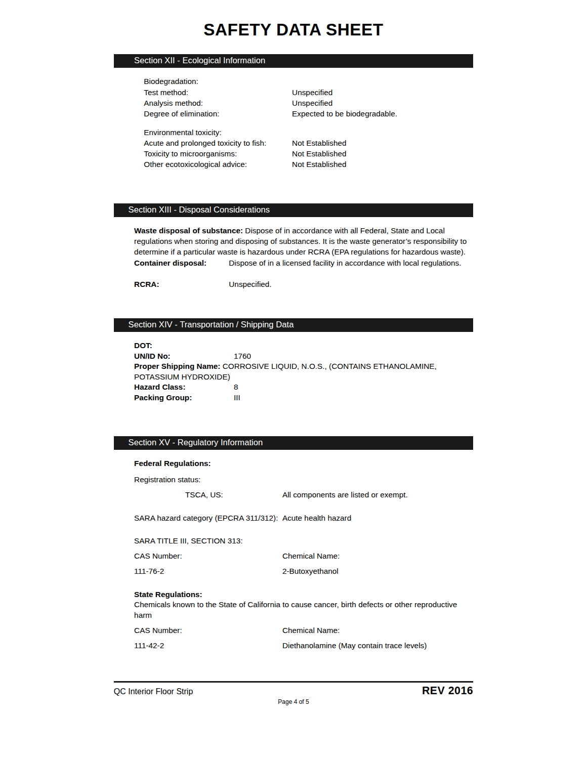SAFETY DATA SHEET
Section XII - Ecological Information
| Biodegradation: | |
| Test method: | Unspecified |
| Analysis method: | Unspecified |
| Degree of elimination: | Expected to be biodegradable. |
| Environmental toxicity: | |
| Acute and prolonged toxicity to fish: | Not Established |
| Toxicity to microorganisms: | Not Established |
| Other ecotoxicological advice: | Not Established |
Section XIII - Disposal Considerations
Waste disposal of substance: Dispose of in accordance with all Federal, State and Local regulations when storing and disposing of substances. It is the waste generator’s responsibility to determine if a particular waste is hazardous under RCRA (EPA regulations for hazardous waste).
Container disposal: Dispose of in a licensed facility in accordance with local regulations.
RCRA: Unspecified.
Section XIV - Transportation / Shipping Data
DOT:
UN/ID No: 1760
Proper Shipping Name: CORROSIVE LIQUID, N.O.S., (CONTAINS ETHANOLAMINE, POTASSIUM HYDROXIDE)
Hazard Class: 8
Packing Group: III
Section XV - Regulatory Information
Federal Regulations:
Registration status:
TSCA, US: All components are listed or exempt.
SARA hazard category (EPCRA 311/312): Acute health hazard
SARA TITLE III, SECTION 313:
CAS Number: Chemical Name:
111-76-22-Butoxyethanol
State Regulations:
Chemicals known to the State of California to cause cancer, birth defects or other reproductive harm
CAS Number: Chemical Name:
111-42-2 Diethanolamine (May contain trace levels)
.
QC Interior Floor Strip
REV 2016
Page 4 of 5